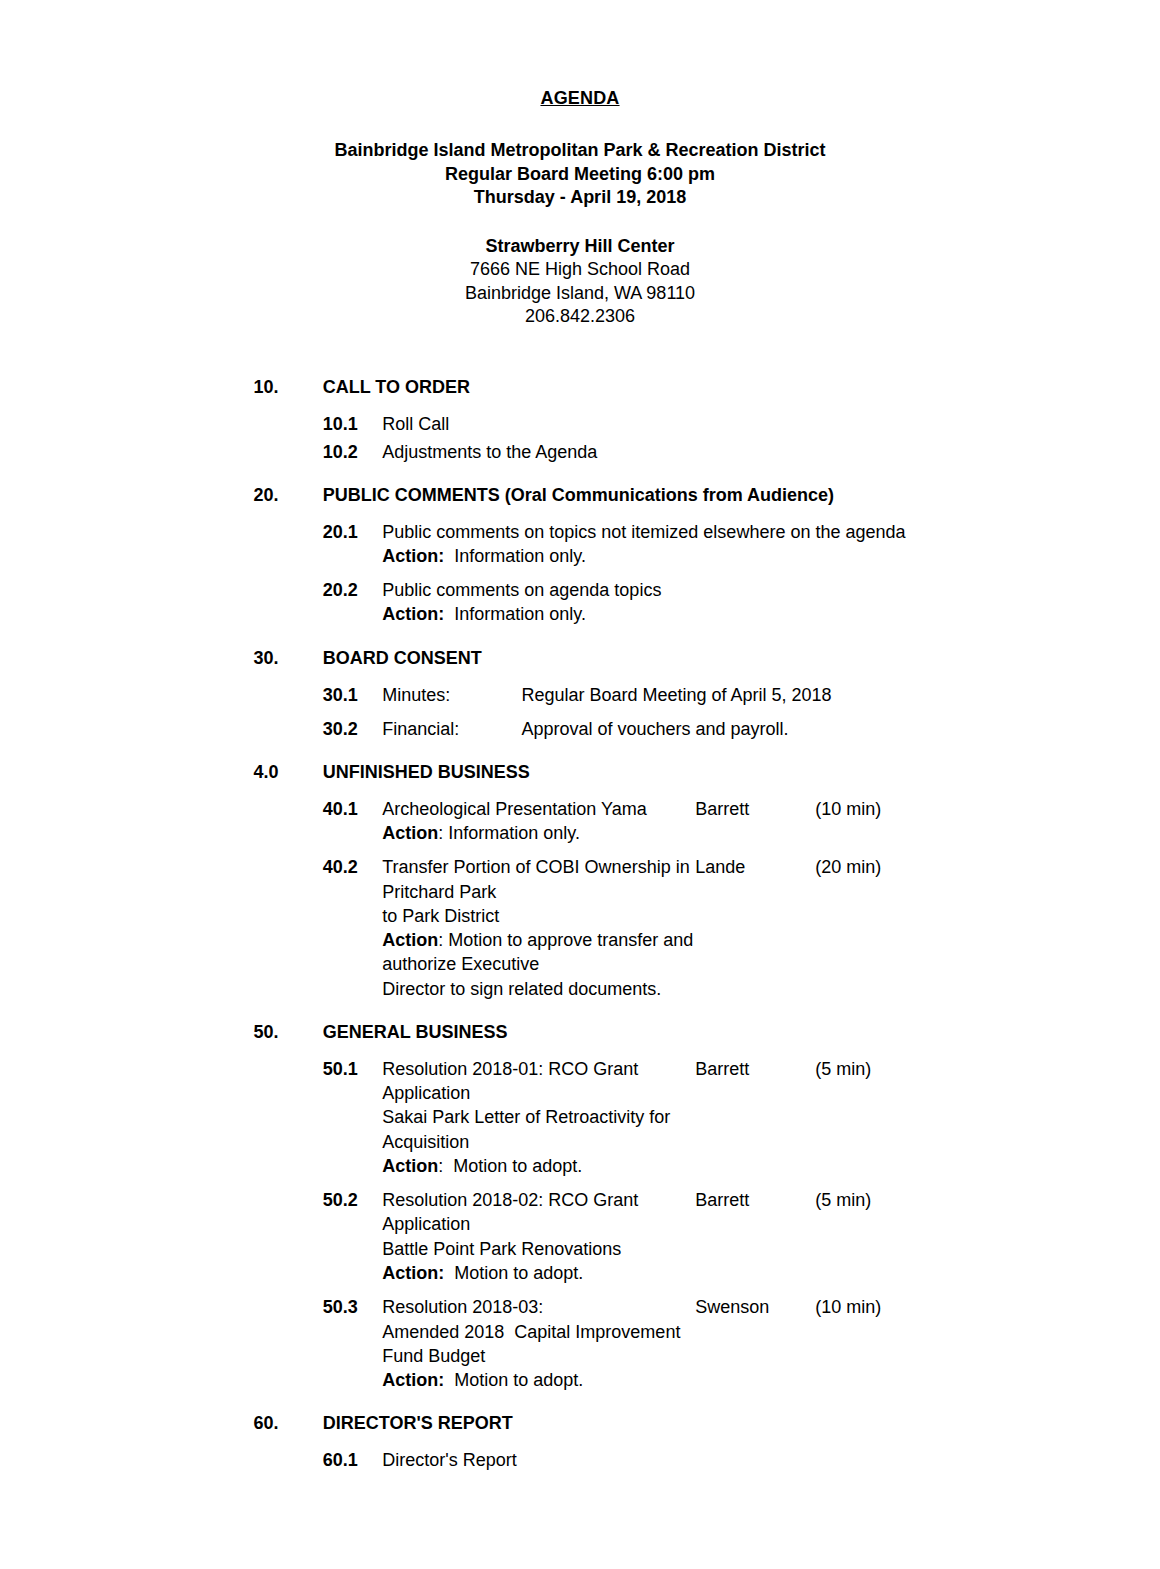AGENDA
Bainbridge Island Metropolitan Park & Recreation District
Regular Board Meeting 6:00 pm
Thursday - April 19, 2018
Strawberry Hill Center
7666 NE High School Road
Bainbridge Island, WA 98110
206.842.2306
| 10. | CALL TO ORDER |
| | 10.1 | Roll Call |
| | 10.2 | Adjustments to the Agenda |
| 20. | PUBLIC COMMENTS (Oral Communications from Audience) |
| | 20.1 | Public comments on topics not itemized elsewhere on the agenda Action: Information only. |
| | 20.2 | Public comments on agenda topics Action: Information only. |
| 30. | BOARD CONSENT |
| | 30.1 | Minutes: Regular Board Meeting of April 5, 2018 |
| | 30.2 | Financial: Approval of vouchers and payroll. |
| 4.0 | UNFINISHED BUSINESS |
| | 40.1 | Archeological Presentation Yama Action : Information only. | Barrett | (10 min) |
| | 40.2 | Transfer Portion of COBI Ownership in Pritchard Park to Park District Action : Motion to approve transfer and authorize Executive Director to sign related documents. | Lande | (20 min) |
| 50. | GENERAL BUSINESS |
| | 50.1 | Resolution 2018-01: RCO Grant Application Sakai Park Letter of Retroactivity for Acquisition Action : Motion to adopt. | Barrett | (5 min) |
| | 50.2 | Resolution 2018-02: RCO Grant Application Battle Point Park Renovations Action: Motion to adopt. | Barrett | (5 min) |
| | 50.3 | Resolution 2018-03: Amended 2018 Capital Improvement Fund Budget Action: Motion to adopt. | Swenson | (10 min) |
| 60. | DIRECTOR'S REPORT |
| | 60.1 | Director's Report |